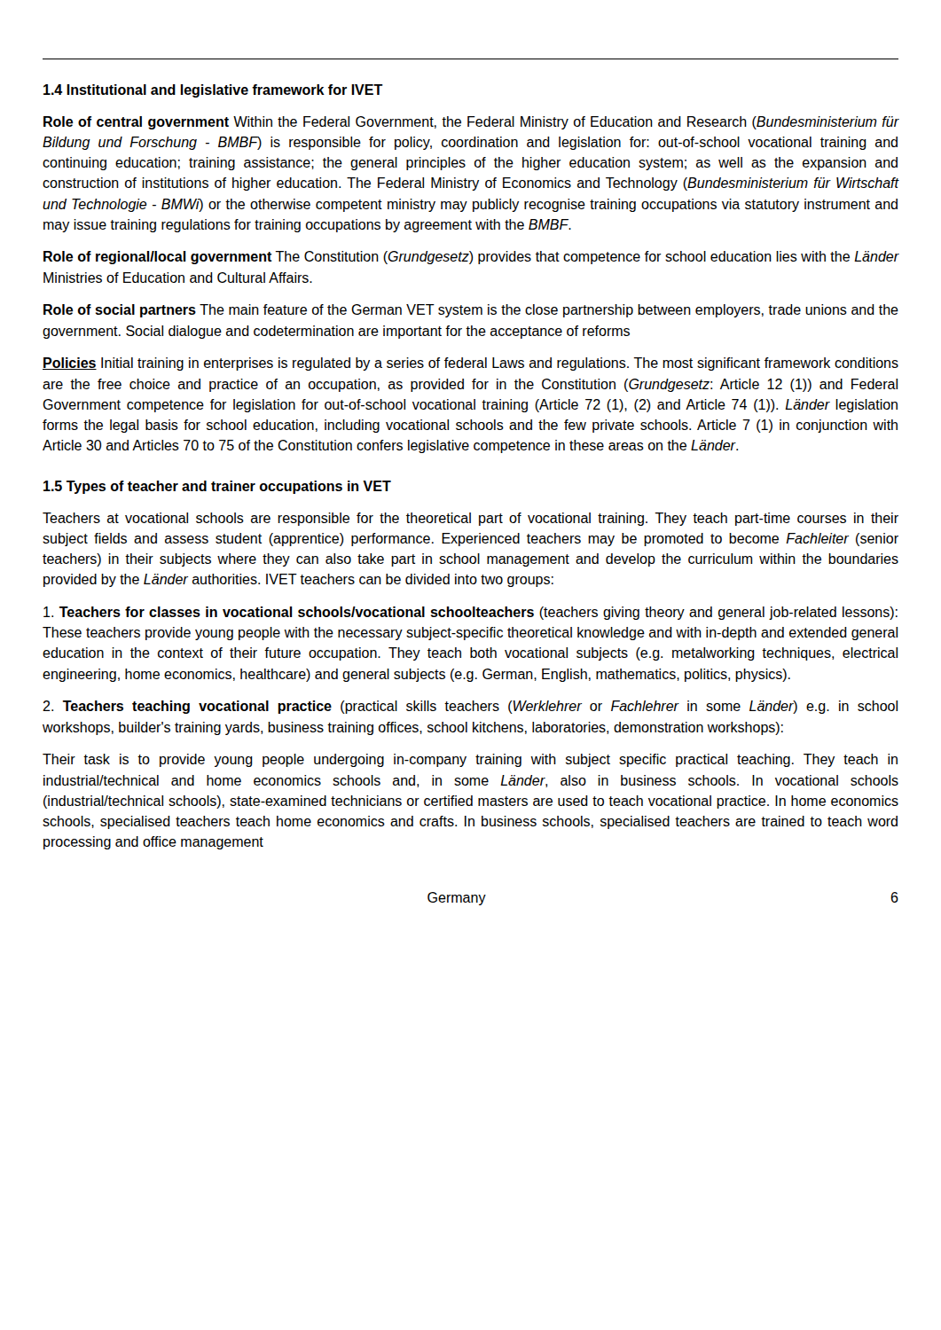1.4 Institutional and legislative framework for IVET
Role of central government Within the Federal Government, the Federal Ministry of Education and Research (Bundesministerium für Bildung und Forschung - BMBF) is responsible for policy, coordination and legislation for: out-of-school vocational training and continuing education; training assistance; the general principles of the higher education system; as well as the expansion and construction of institutions of higher education. The Federal Ministry of Economics and Technology (Bundesministerium für Wirtschaft und Technologie - BMWi) or the otherwise competent ministry may publicly recognise training occupations via statutory instrument and may issue training regulations for training occupations by agreement with the BMBF.
Role of regional/local government The Constitution (Grundgesetz) provides that competence for school education lies with the Länder Ministries of Education and Cultural Affairs.
Role of social partners The main feature of the German VET system is the close partnership between employers, trade unions and the government. Social dialogue and codetermination are important for the acceptance of reforms
Policies Initial training in enterprises is regulated by a series of federal Laws and regulations. The most significant framework conditions are the free choice and practice of an occupation, as provided for in the Constitution (Grundgesetz: Article 12 (1)) and Federal Government competence for legislation for out-of-school vocational training (Article 72 (1), (2) and Article 74 (1)). Länder legislation forms the legal basis for school education, including vocational schools and the few private schools. Article 7 (1) in conjunction with Article 30 and Articles 70 to 75 of the Constitution confers legislative competence in these areas on the Länder.
1.5 Types of teacher and trainer occupations in VET
Teachers at vocational schools are responsible for the theoretical part of vocational training. They teach part-time courses in their subject fields and assess student (apprentice) performance. Experienced teachers may be promoted to become Fachleiter (senior teachers) in their subjects where they can also take part in school management and develop the curriculum within the boundaries provided by the Länder authorities. IVET teachers can be divided into two groups:
1. Teachers for classes in vocational schools/vocational schoolteachers (teachers giving theory and general job-related lessons): These teachers provide young people with the necessary subject-specific theoretical knowledge and with in-depth and extended general education in the context of their future occupation. They teach both vocational subjects (e.g. metalworking techniques, electrical engineering, home economics, healthcare) and general subjects (e.g. German, English, mathematics, politics, physics).
2. Teachers teaching vocational practice (practical skills teachers (Werklehrer or Fachlehrer in some Länder) e.g. in school workshops, builder's training yards, business training offices, school kitchens, laboratories, demonstration workshops):
Their task is to provide young people undergoing in-company training with subject specific practical teaching. They teach in industrial/technical and home economics schools and, in some Länder, also in business schools. In vocational schools (industrial/technical schools), state-examined technicians or certified masters are used to teach vocational practice. In home economics schools, specialised teachers teach home economics and crafts. In business schools, specialised teachers are trained to teach word processing and office management
Germany
6